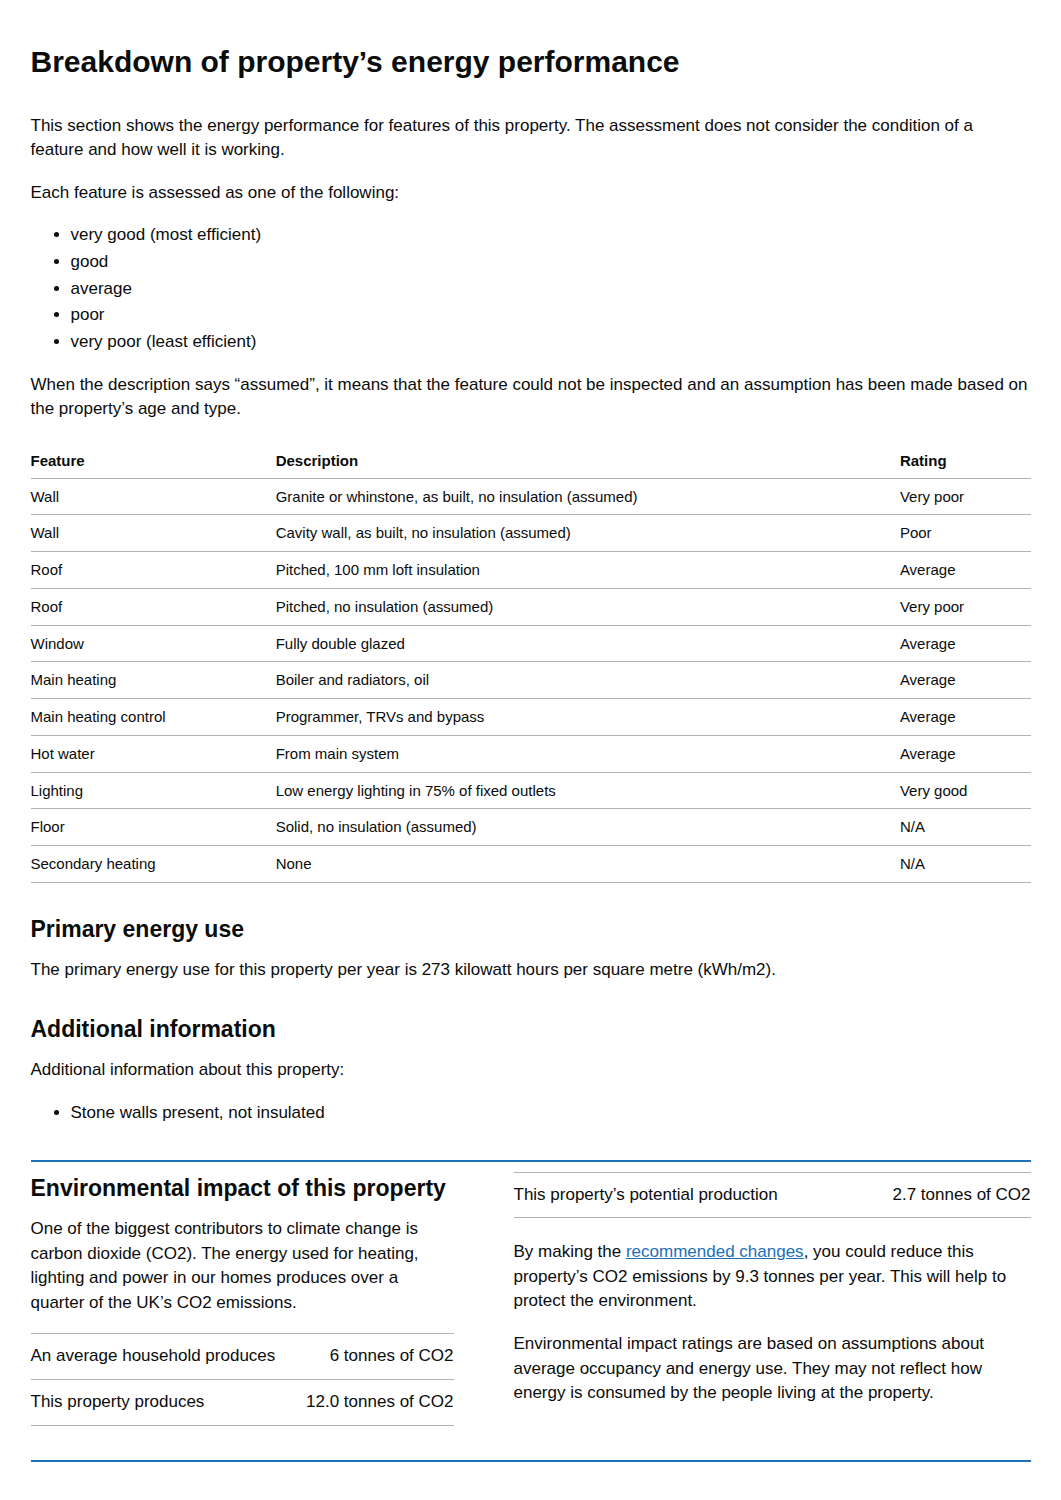Breakdown of property’s energy performance
This section shows the energy performance for features of this property. The assessment does not consider the condition of a feature and how well it is working.
Each feature is assessed as one of the following:
very good (most efficient)
good
average
poor
very poor (least efficient)
When the description says “assumed”, it means that the feature could not be inspected and an assumption has been made based on the property’s age and type.
| Feature | Description | Rating |
| --- | --- | --- |
| Wall | Granite or whinstone, as built, no insulation (assumed) | Very poor |
| Wall | Cavity wall, as built, no insulation (assumed) | Poor |
| Roof | Pitched, 100 mm loft insulation | Average |
| Roof | Pitched, no insulation (assumed) | Very poor |
| Window | Fully double glazed | Average |
| Main heating | Boiler and radiators, oil | Average |
| Main heating control | Programmer, TRVs and bypass | Average |
| Hot water | From main system | Average |
| Lighting | Low energy lighting in 75% of fixed outlets | Very good |
| Floor | Solid, no insulation (assumed) | N/A |
| Secondary heating | None | N/A |
Primary energy use
The primary energy use for this property per year is 273 kilowatt hours per square metre (kWh/m2).
Additional information
Additional information about this property:
Stone walls present, not insulated
Environmental impact of this property
One of the biggest contributors to climate change is carbon dioxide (CO2). The energy used for heating, lighting and power in our homes produces over a quarter of the UK’s CO2 emissions.
An average household produces
6 tonnes of CO2
This property produces
12.0 tonnes of CO2
This property’s potential production
2.7 tonnes of CO2
By making the recommended changes, you could reduce this property’s CO2 emissions by 9.3 tonnes per year. This will help to protect the environment.
Environmental impact ratings are based on assumptions about average occupancy and energy use. They may not reflect how energy is consumed by the people living at the property.